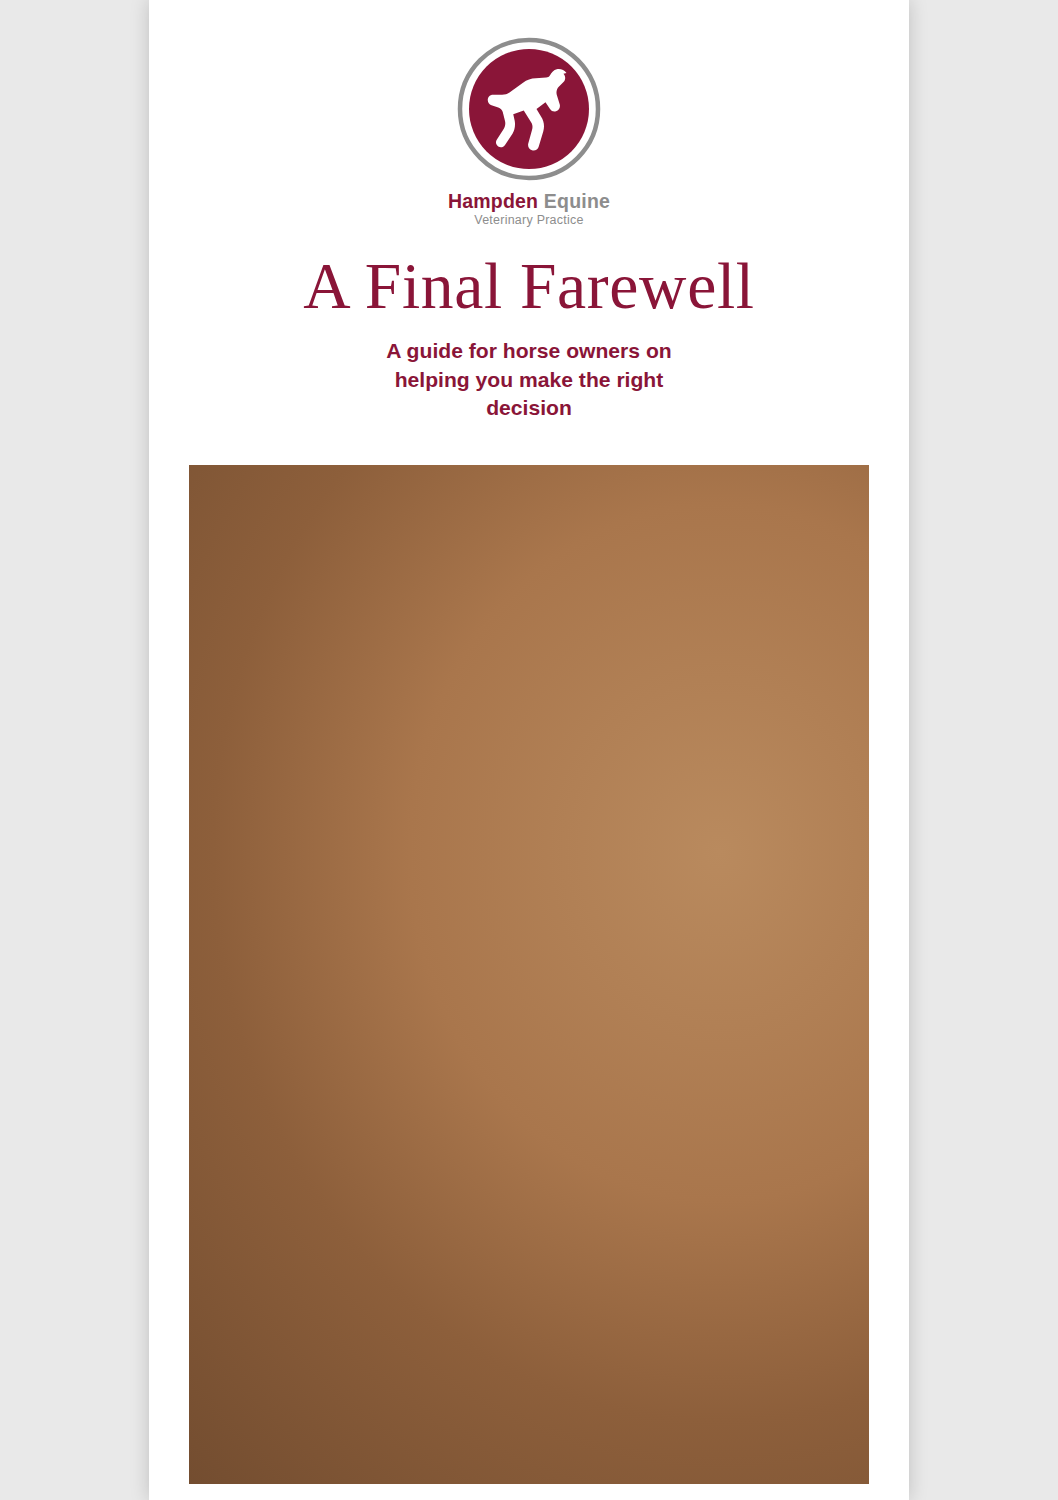Hampden Equine Veterinary Practice
A Final Farewell
A guide for horse owners on helping you make the right decision